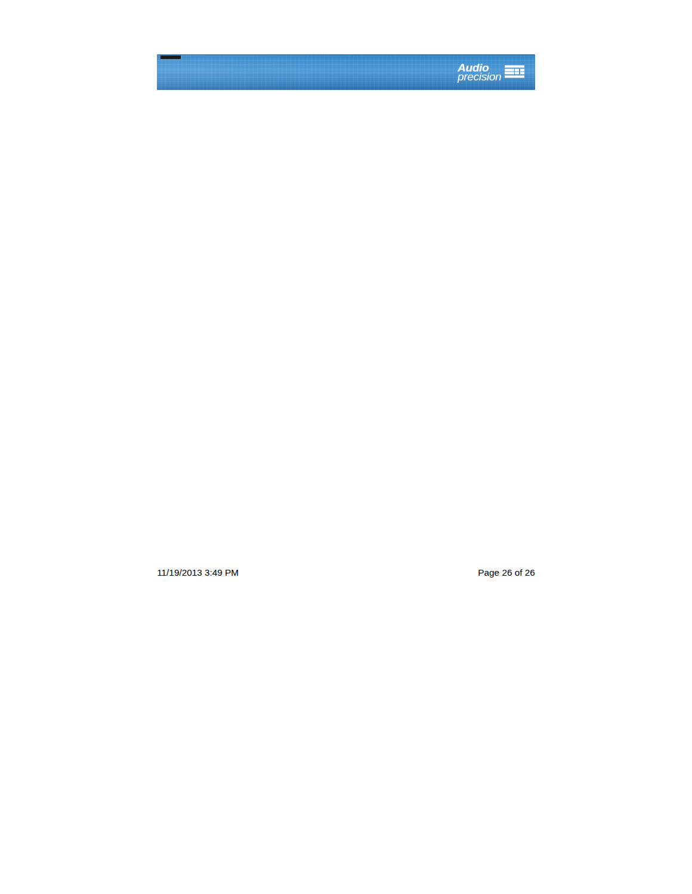Audio precision
11/19/2013 3:49 PM
Page 26 of 26